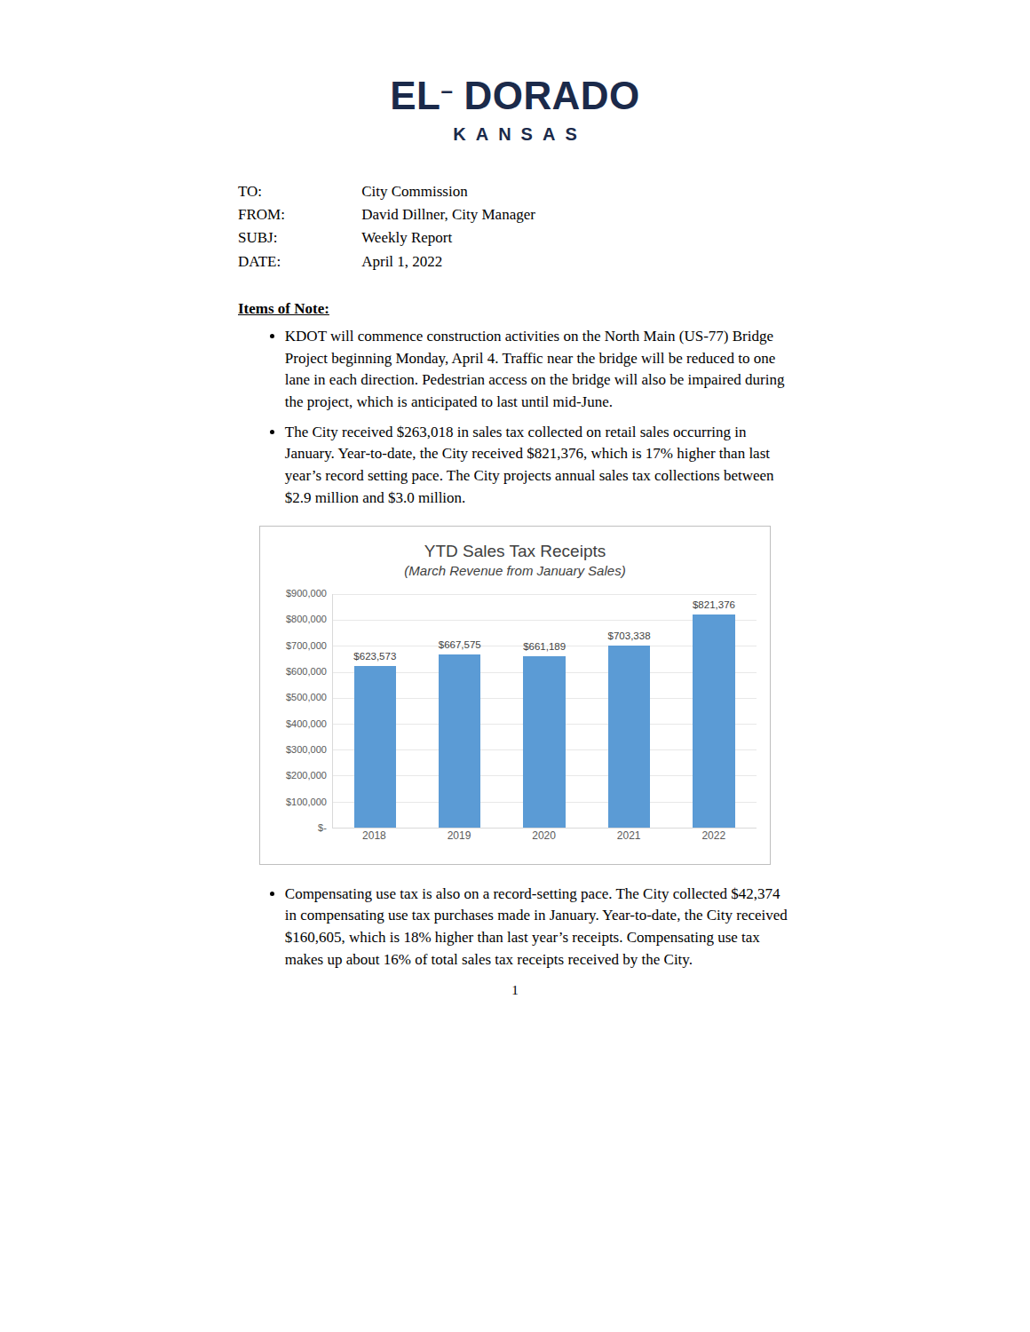EL– DORADO
KANSAS
| TO: | City Commission |
| FROM: | David Dillner, City Manager |
| SUBJ: | Weekly Report |
| DATE: | April 1, 2022 |
Items of Note:
KDOT will commence construction activities on the North Main (US-77) Bridge Project beginning Monday, April 4. Traffic near the bridge will be reduced to one lane in each direction. Pedestrian access on the bridge will also be impaired during the project, which is anticipated to last until mid-June.
The City received $263,018 in sales tax collected on retail sales occurring in January. Year-to-date, the City received $821,376, which is 17% higher than last year’s record setting pace. The City projects annual sales tax collections between $2.9 million and $3.0 million.
YTD Sales Tax Receipts (March Revenue from January Sales)
$900,000
$800,000
$700,000
$600,000
$500,000
$400,000
$300,000
$200,000
$100,000
$-
$623,573
$667,575
$661,189
$703,338
$821,376
2018 2019 2020 2021 2022
Compensating use tax is also on a record-setting pace. The City collected $42,374 in compensating use tax purchases made in January. Year-to-date, the City received $160,605, which is 18% higher than last year’s receipts. Compensating use tax makes up about 16% of total sales tax receipts received by the City.
1